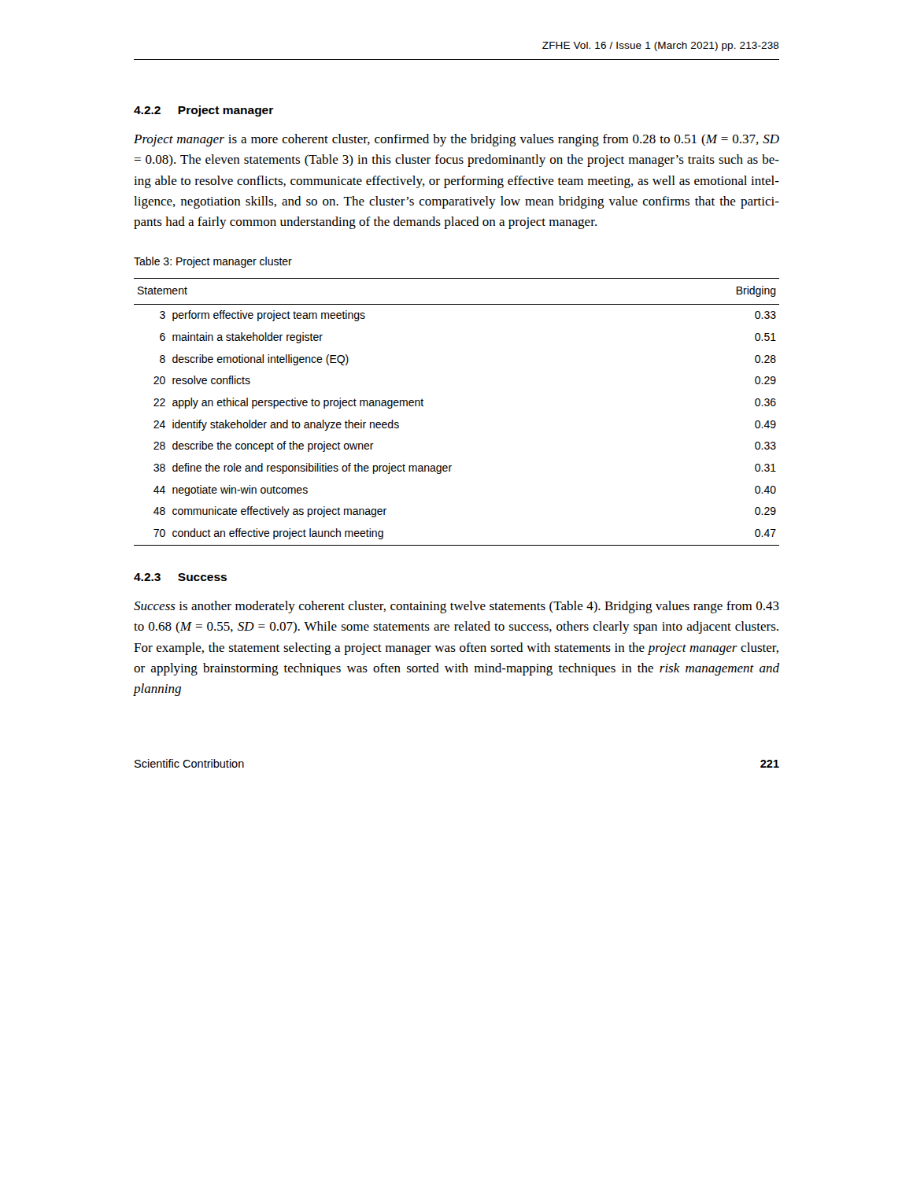ZFHE Vol. 16 / Issue 1 (March 2021) pp. 213-238
4.2.2 Project manager
Project manager is a more coherent cluster, confirmed by the bridging values ranging from 0.28 to 0.51 (M = 0.37, SD = 0.08). The eleven statements (Table 3) in this cluster focus predominantly on the project manager’s traits such as being able to resolve conflicts, communicate effectively, or performing effective team meeting, as well as emotional intelligence, negotiation skills, and so on. The cluster’s comparatively low mean bridging value confirms that the participants had a fairly common understanding of the demands placed on a project manager.
Table 3: Project manager cluster
| Statement | Bridging |
| --- | --- |
| 3 | perform effective project team meetings | 0.33 |
| 6 | maintain a stakeholder register | 0.51 |
| 8 | describe emotional intelligence (EQ) | 0.28 |
| 20 | resolve conflicts | 0.29 |
| 22 | apply an ethical perspective to project management | 0.36 |
| 24 | identify stakeholder and to analyze their needs | 0.49 |
| 28 | describe the concept of the project owner | 0.33 |
| 38 | define the role and responsibilities of the project manager | 0.31 |
| 44 | negotiate win-win outcomes | 0.40 |
| 48 | communicate effectively as project manager | 0.29 |
| 70 | conduct an effective project launch meeting | 0.47 |
4.2.3 Success
Success is another moderately coherent cluster, containing twelve statements (Table 4). Bridging values range from 0.43 to 0.68 (M = 0.55, SD = 0.07). While some statements are related to success, others clearly span into adjacent clusters. For example, the statement selecting a project manager was often sorted with statements in the project manager cluster, or applying brainstorming techniques was often sorted with mind-mapping techniques in the risk management and planning
Scientific Contribution 221